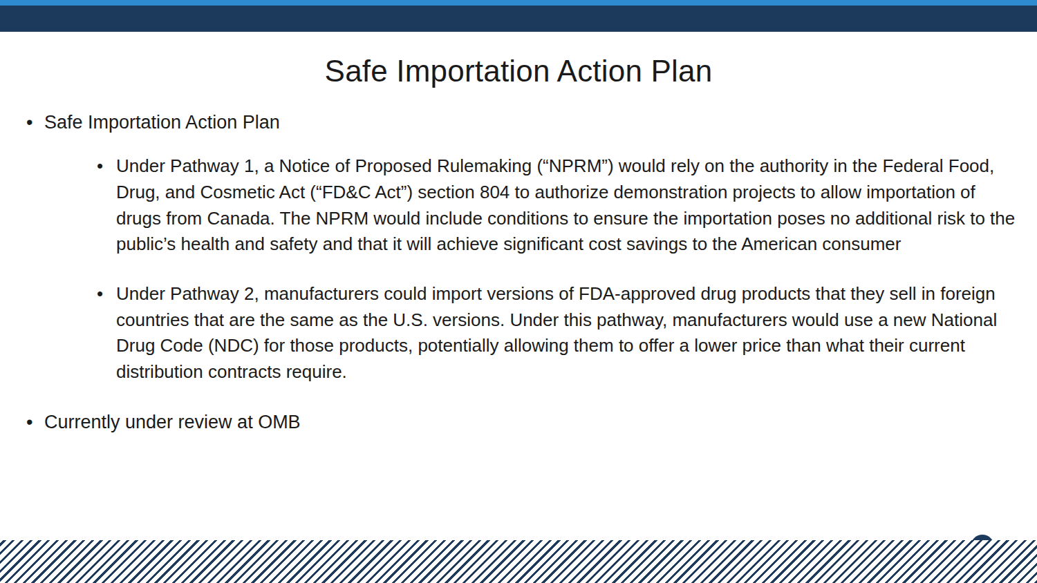Safe Importation Action Plan
Safe Importation Action Plan
Under Pathway 1, a Notice of Proposed Rulemaking (“NPRM”) would rely on the authority in the Federal Food, Drug, and Cosmetic Act (“FD&C Act”) section 804 to authorize demonstration projects to allow importation of drugs from Canada. The NPRM would include conditions to ensure the importation poses no additional risk to the public’s health and safety and that it will achieve significant cost savings to the American consumer
Under Pathway 2, manufacturers could import versions of FDA-approved drug products that they sell in foreign countries that are the same as the U.S. versions. Under this pathway, manufacturers would use a new National Drug Code (NDC) for those products, potentially allowing them to offer a lower price than what their current distribution contracts require.
Currently under review at OMB
5